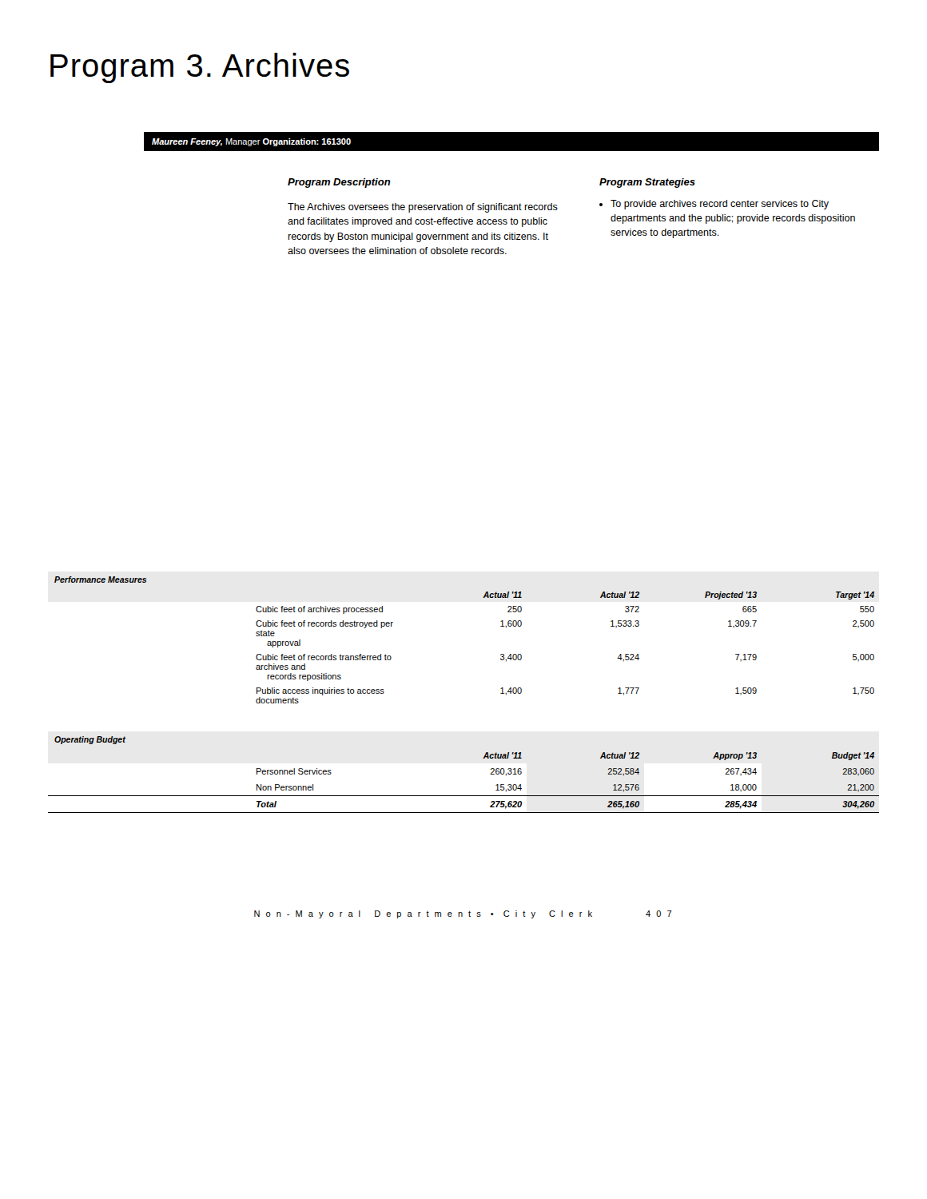Program 3. Archives
Maureen Feeney, Manager Organization: 161300
Program Description
The Archives oversees the preservation of significant records and facilitates improved and cost-effective access to public records by Boston municipal government and its citizens. It also oversees the elimination of obsolete records.
Program Strategies
To provide archives record center services to City departments and the public; provide records disposition services to departments.
Performance Measures
| | Actual '11 | Actual '12 | Projected '13 | Target '14 |
| --- | --- | --- | --- | --- |
| Cubic feet of archives processed | 250 | 372 | 665 | 550 |
| Cubic feet of records destroyed per state approval | 1,600 | 1,533.3 | 1,309.7 | 2,500 |
| Cubic feet of records transferred to archives and records repositions | 3,400 | 4,524 | 7,179 | 5,000 |
| Public access inquiries to access documents | 1,400 | 1,777 | 1,509 | 1,750 |
Operating Budget
| | Actual '11 | Actual '12 | Approp '13 | Budget '14 |
| --- | --- | --- | --- | --- |
| Personnel Services | 260,316 | 252,584 | 267,434 | 283,060 |
| Non Personnel | 15,304 | 12,576 | 18,000 | 21,200 |
| Total | 275,620 | 265,160 | 285,434 | 304,260 |
N o n - M a y o r a l D e p a r t m e n t s • C i t y C l e r k 4 0 7